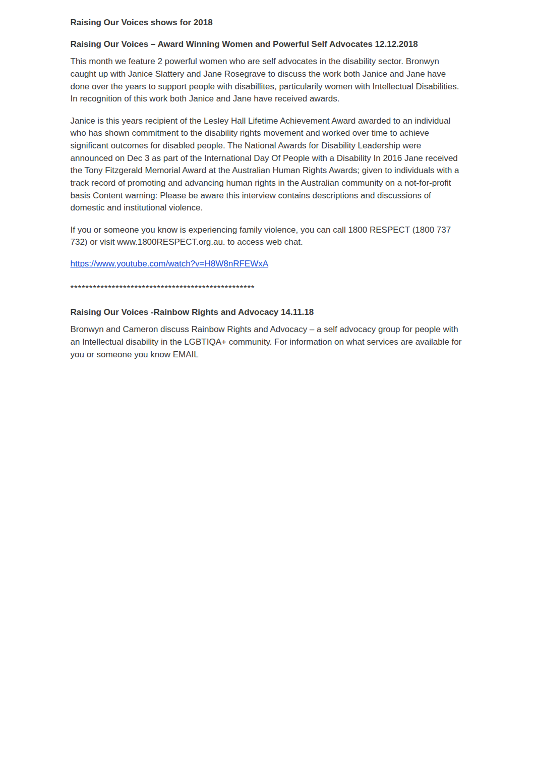Raising Our Voices shows for 2018
Raising Our Voices – Award Winning Women and Powerful Self Advocates 12.12.2018
This month we feature 2 powerful women who are self advocates in the disability sector. Bronwyn caught up with Janice Slattery and Jane Rosegrave to discuss the work both Janice and Jane have done over the years to support people with disabillites, particularily women with Intellectual Disabilities. In recognition of this work both Janice and Jane have received awards.
Janice is this years recipient of the Lesley Hall Lifetime Achievement Award awarded to an individual who has shown commitment to the disability rights movement and worked over time to achieve significant outcomes for disabled people. The National Awards for Disability Leadership were announced on Dec 3 as part of the International Day Of People with a Disability In 2016 Jane received the Tony Fitzgerald Memorial Award at the Australian Human Rights Awards; given to individuals with a track record of promoting and advancing human rights in the Australian community on a not-for-profit basis Content warning: Please be aware this interview contains descriptions and discussions of domestic and institutional violence.
If you or someone you know is experiencing family violence, you can call 1800 RESPECT (1800 737 732) or visit www.1800RESPECT.org.au. to access web chat.
https://www.youtube.com/watch?v=H8W8nRFEWxA
*************************************************
Raising Our Voices -Rainbow Rights and Advocacy 14.11.18
Bronwyn and Cameron discuss Rainbow Rights and Advocacy – a self advocacy group for people with an Intellectual disability in the LGBTIQA+ community. For information on what services are available for you or someone you know EMAIL